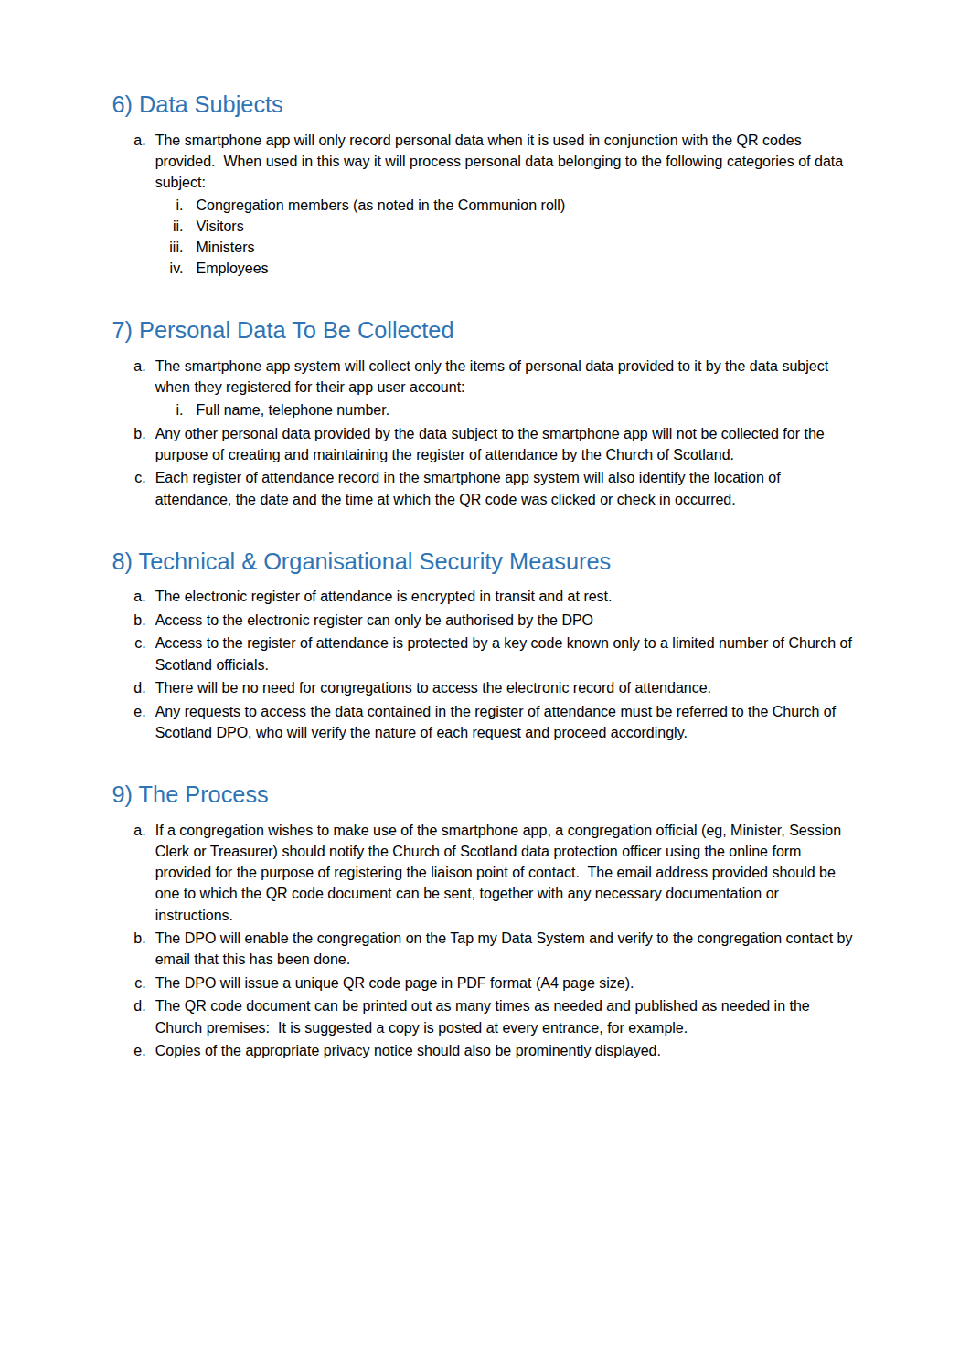6) Data Subjects
The smartphone app will only record personal data when it is used in conjunction with the QR codes provided. When used in this way it will process personal data belonging to the following categories of data subject:
Congregation members (as noted in the Communion roll)
Visitors
Ministers
Employees
7) Personal Data To Be Collected
The smartphone app system will collect only the items of personal data provided to it by the data subject when they registered for their app user account:
Full name, telephone number.
Any other personal data provided by the data subject to the smartphone app will not be collected for the purpose of creating and maintaining the register of attendance by the Church of Scotland.
Each register of attendance record in the smartphone app system will also identify the location of attendance, the date and the time at which the QR code was clicked or check in occurred.
8) Technical & Organisational Security Measures
The electronic register of attendance is encrypted in transit and at rest.
Access to the electronic register can only be authorised by the DPO
Access to the register of attendance is protected by a key code known only to a limited number of Church of Scotland officials.
There will be no need for congregations to access the electronic record of attendance.
Any requests to access the data contained in the register of attendance must be referred to the Church of Scotland DPO, who will verify the nature of each request and proceed accordingly.
9) The Process
If a congregation wishes to make use of the smartphone app, a congregation official (eg, Minister, Session Clerk or Treasurer) should notify the Church of Scotland data protection officer using the online form provided for the purpose of registering the liaison point of contact. The email address provided should be one to which the QR code document can be sent, together with any necessary documentation or instructions.
The DPO will enable the congregation on the Tap my Data System and verify to the congregation contact by email that this has been done.
The DPO will issue a unique QR code page in PDF format (A4 page size).
The QR code document can be printed out as many times as needed and published as needed in the Church premises: It is suggested a copy is posted at every entrance, for example.
Copies of the appropriate privacy notice should also be prominently displayed.